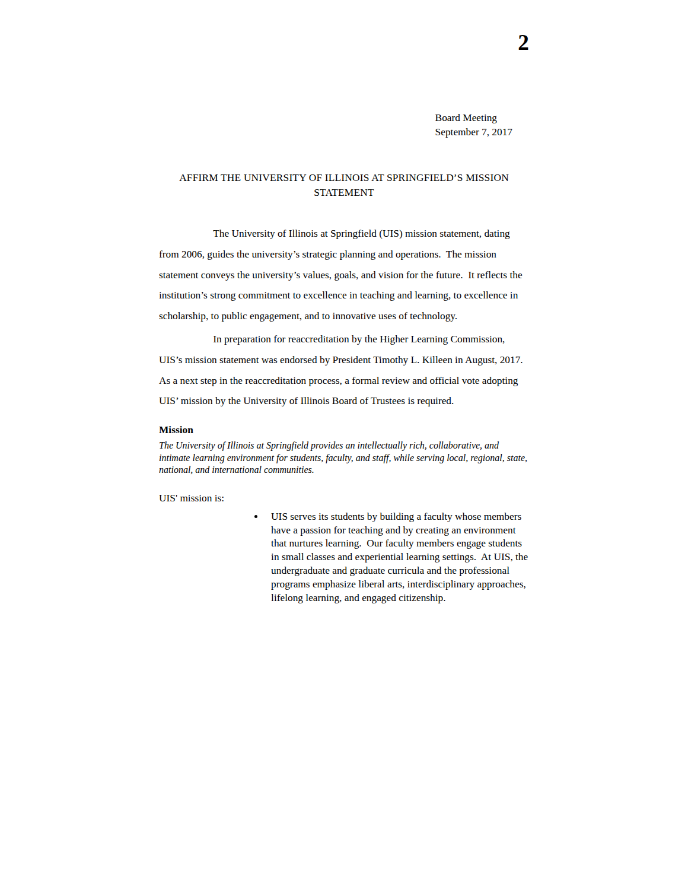2
Board Meeting
September 7, 2017
Affirm the University of Illinois at Springfield’s Mission Statement
The University of Illinois at Springfield (UIS) mission statement, dating from 2006, guides the university’s strategic planning and operations. The mission statement conveys the university’s values, goals, and vision for the future. It reflects the institution’s strong commitment to excellence in teaching and learning, to excellence in scholarship, to public engagement, and to innovative uses of technology.
In preparation for reaccreditation by the Higher Learning Commission, UIS’s mission statement was endorsed by President Timothy L. Killeen in August, 2017. As a next step in the reaccreditation process, a formal review and official vote adopting UIS’ mission by the University of Illinois Board of Trustees is required.
Mission
The University of Illinois at Springfield provides an intellectually rich, collaborative, and intimate learning environment for students, faculty, and staff, while serving local, regional, state, national, and international communities.
UIS' mission is:
UIS serves its students by building a faculty whose members have a passion for teaching and by creating an environment that nurtures learning. Our faculty members engage students in small classes and experiential learning settings. At UIS, the undergraduate and graduate curricula and the professional programs emphasize liberal arts, interdisciplinary approaches, lifelong learning, and engaged citizenship.